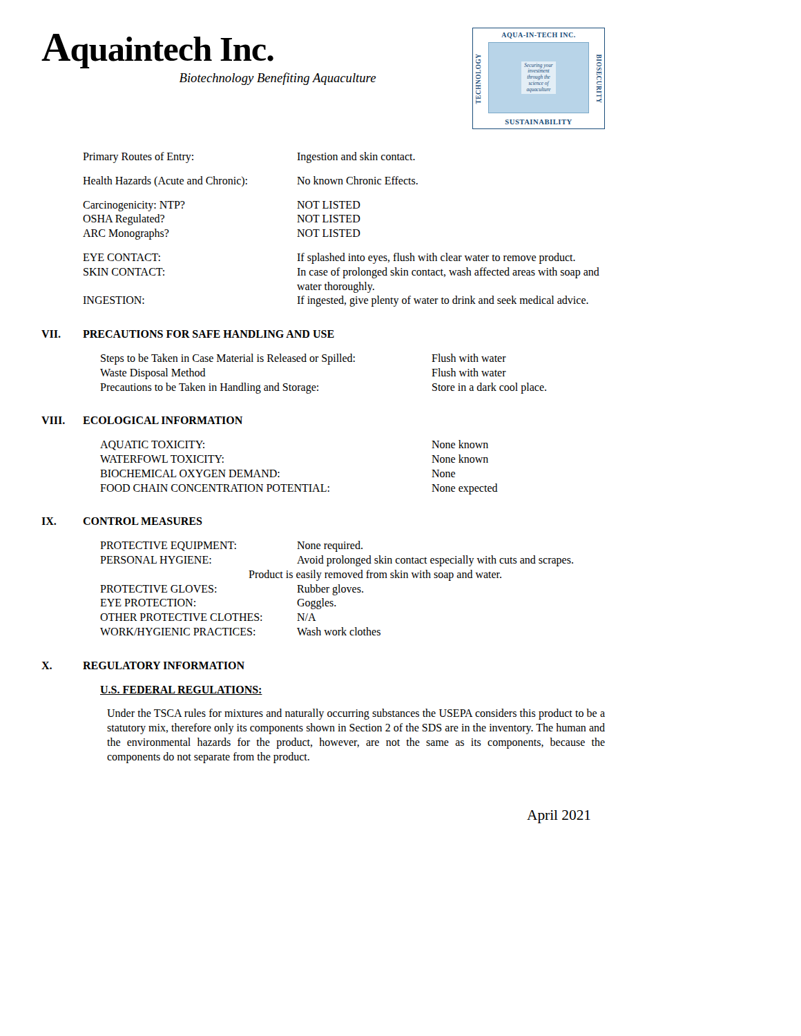Aquaintech Inc.
Biotechnology Benefiting Aquaculture
AQUA-IN-TECH INC.
TECHNOLOGY
BIOSECURITY
Securing your
investment
through the
science of
aquaculture
SUSTAINABILITY
Primary Routes of Entry:
Ingestion and skin contact.
Health Hazards (Acute and Chronic):
No known Chronic Effects.
Carcinogenicity: NTP?
NOT LISTED
OSHA Regulated?
NOT LISTED
ARC Monographs?
NOT LISTED
EYE CONTACT:
If splashed into eyes, flush with clear water to remove product.
SKIN CONTACT:
In case of prolonged skin contact, wash affected areas with soap and water thoroughly.
INGESTION:
If ingested, give plenty of water to drink and seek medical advice.
VII.
PRECAUTIONS FOR SAFE HANDLING AND USE
Steps to be Taken in Case Material is Released or Spilled:
Flush with water
Waste Disposal Method
Flush with water
Precautions to be Taken in Handling and Storage:
Store in a dark cool place.
VIII.
ECOLOGICAL INFORMATION
AQUATIC TOXICITY:
None known
WATERFOWL TOXICITY:
None known
BIOCHEMICAL OXYGEN DEMAND:
None
FOOD CHAIN CONCENTRATION POTENTIAL:
None expected
IX.
CONTROL MEASURES
PROTECTIVE EQUIPMENT:
None required.
PERSONAL HYGIENE:
Avoid prolonged skin contact especially with cuts and scrapes.
Product is easily removed from skin with soap and water.
PROTECTIVE GLOVES:
Rubber gloves.
EYE PROTECTION:
Goggles.
OTHER PROTECTIVE CLOTHES:
N/A
WORK/HYGIENIC PRACTICES:
Wash work clothes
X.
REGULATORY INFORMATION
U.S. FEDERAL REGULATIONS:
Under the TSCA rules for mixtures and naturally occurring substances the USEPA considers this product to be a statutory mix, therefore only its components shown in Section 2 of the SDS are in the inventory. The human and the environmental hazards for the product, however, are not the same as its components, because the components do not separate from the product.
April 2021